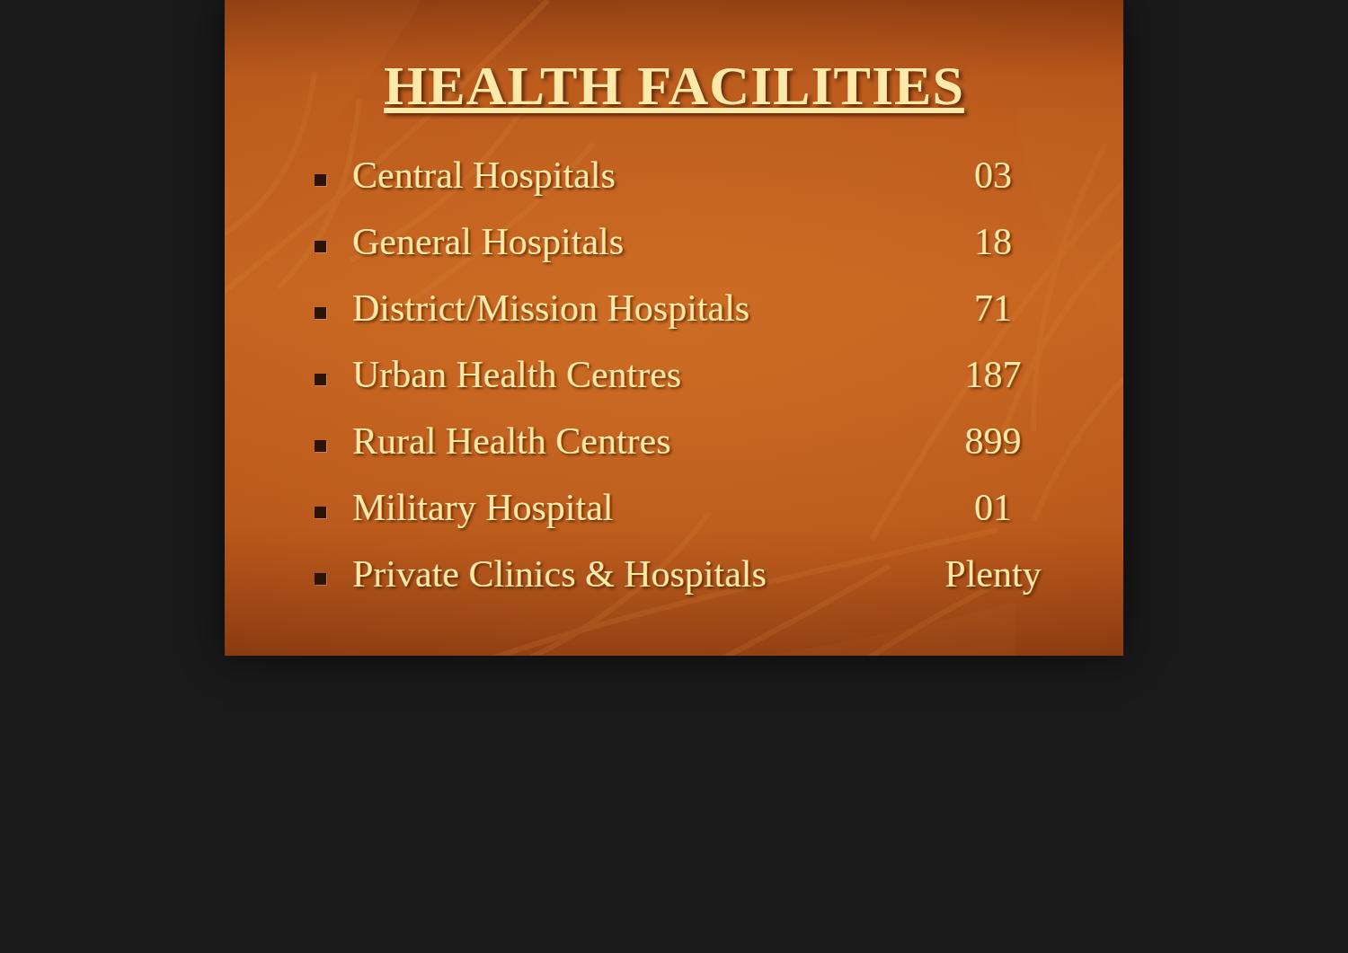HEALTH FACILITIES
Central Hospitals 03
General Hospitals 18
District/Mission Hospitals 71
Urban Health Centres 187
Rural Health Centres 899
Military Hospital 01
Private Clinics & Hospitals Plenty